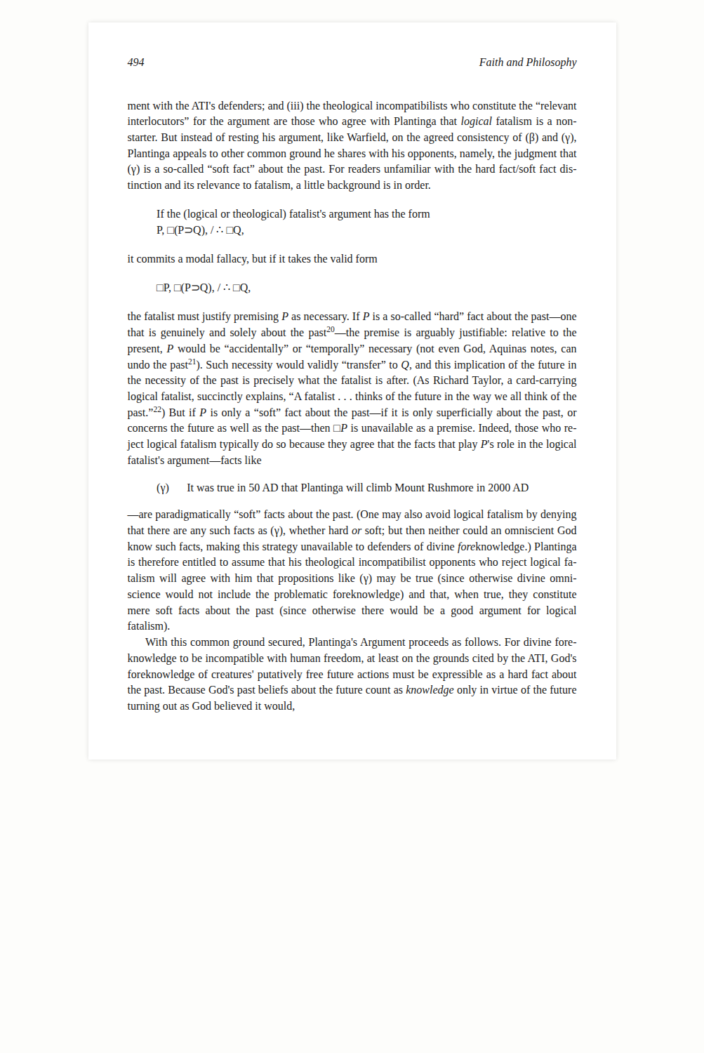494 Faith and Philosophy
ment with the ATI's defenders; and (iii) the theological incompatibilists who constitute the “relevant interlocutors” for the argument are those who agree with Plantinga that logical fatalism is a nonstarter. But instead of resting his argument, like Warfield, on the agreed consistency of (β) and (γ), Plantinga appeals to other common ground he shares with his opponents, namely, the judgment that (γ) is a so-called “soft fact” about the past. For readers unfamiliar with the hard fact/soft fact distinction and its relevance to fatalism, a little background is in order.
If the (logical or theological) fatalist's argument has the form
P, □(P⊃Q), / ∴ □Q,
it commits a modal fallacy, but if it takes the valid form
□P, □(P⊃Q), / ∴ □Q,
the fatalist must justify premising P as necessary. If P is a so-called “hard” fact about the past—one that is genuinely and solely about the past20—the premise is arguably justifiable: relative to the present, P would be “accidentally” or “temporally” necessary (not even God, Aquinas notes, can undo the past21). Such necessity would validly “transfer” to Q, and this implication of the future in the necessity of the past is precisely what the fatalist is after. (As Richard Taylor, a card-carrying logical fatalist, succinctly explains, “A fatalist . . . thinks of the future in the way we all think of the past.”22) But if P is only a “soft” fact about the past—if it is only superficially about the past, or concerns the future as well as the past—then □P is unavailable as a premise. Indeed, those who reject logical fatalism typically do so because they agree that the facts that play P's role in the logical fatalist's argument—facts like
(γ) It was true in 50 AD that Plantinga will climb Mount Rushmore in 2000 AD
—are paradigmatically “soft” facts about the past. (One may also avoid logical fatalism by denying that there are any such facts as (γ), whether hard or soft; but then neither could an omniscient God know such facts, making this strategy unavailable to defenders of divine foreknowledge.) Plantinga is therefore entitled to assume that his theological incompatibilist opponents who reject logical fatalism will agree with him that propositions like (γ) may be true (since otherwise divine omniscience would not include the problematic foreknowledge) and that, when true, they constitute mere soft facts about the past (since otherwise there would be a good argument for logical fatalism).
With this common ground secured, Plantinga's Argument proceeds as follows. For divine foreknowledge to be incompatible with human freedom, at least on the grounds cited by the ATI, God's foreknowledge of creatures' putatively free future actions must be expressible as a hard fact about the past. Because God's past beliefs about the future count as knowledge only in virtue of the future turning out as God believed it would,